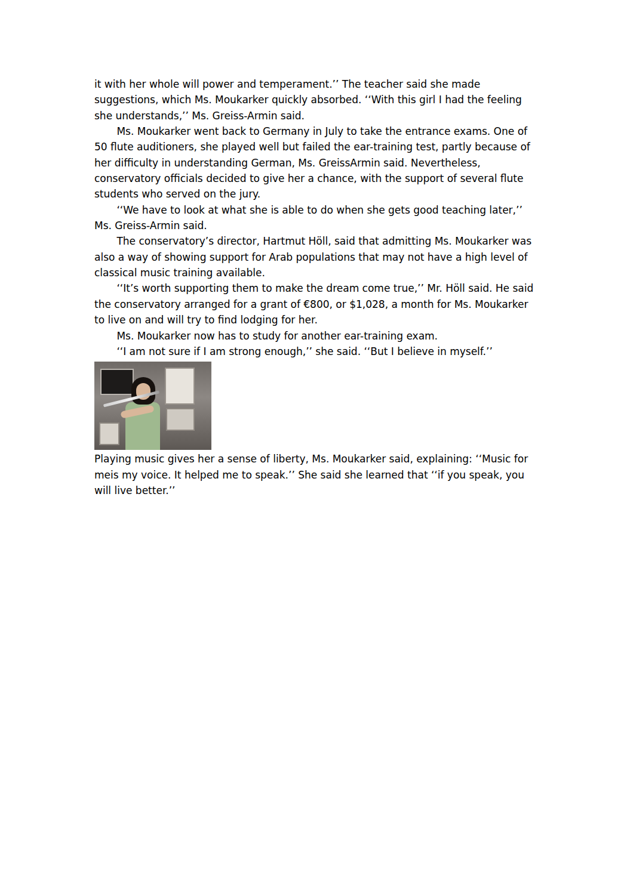it with her whole will power and temperament.’’ The teacher said she made suggestions, which Ms. Moukarker quickly absorbed. ‘‘With this girl I had the feeling she understands,’’ Ms. Greiss-Armin said.
Ms. Moukarker went back to Germany in July to take the entrance exams. One of 50 flute auditioners, she played well but failed the ear-training test, partly because of her difficulty in understanding German, Ms. GreissArmin said. Nevertheless, conservatory officials decided to give her a chance, with the support of several flute students who served on the jury.
‘‘We have to look at what she is able to do when she gets good teaching later,’’ Ms. Greiss-Armin said.
The conservatory’s director, Hartmut Höll, said that admitting Ms. Moukarker was also a way of showing support for Arab populations that may not have a high level of classical music training available.
‘‘It’s worth supporting them to make the dream come true,’’ Mr. Höll said. He said the conservatory arranged for a grant of €800, or $1,028, a month for Ms. Moukarker to live on and will try to find lodging for her.
Ms. Moukarker now has to study for another ear-training exam.
‘‘I am not sure if I am strong enough,’’ she said. ‘‘But I believe in myself.’’
Playing music gives her a sense of liberty, Ms. Moukarker said, explaining: ‘‘Music for meis my voice. It helped me to speak.’’ She said she learned that ‘‘if you speak, you will live better.’’